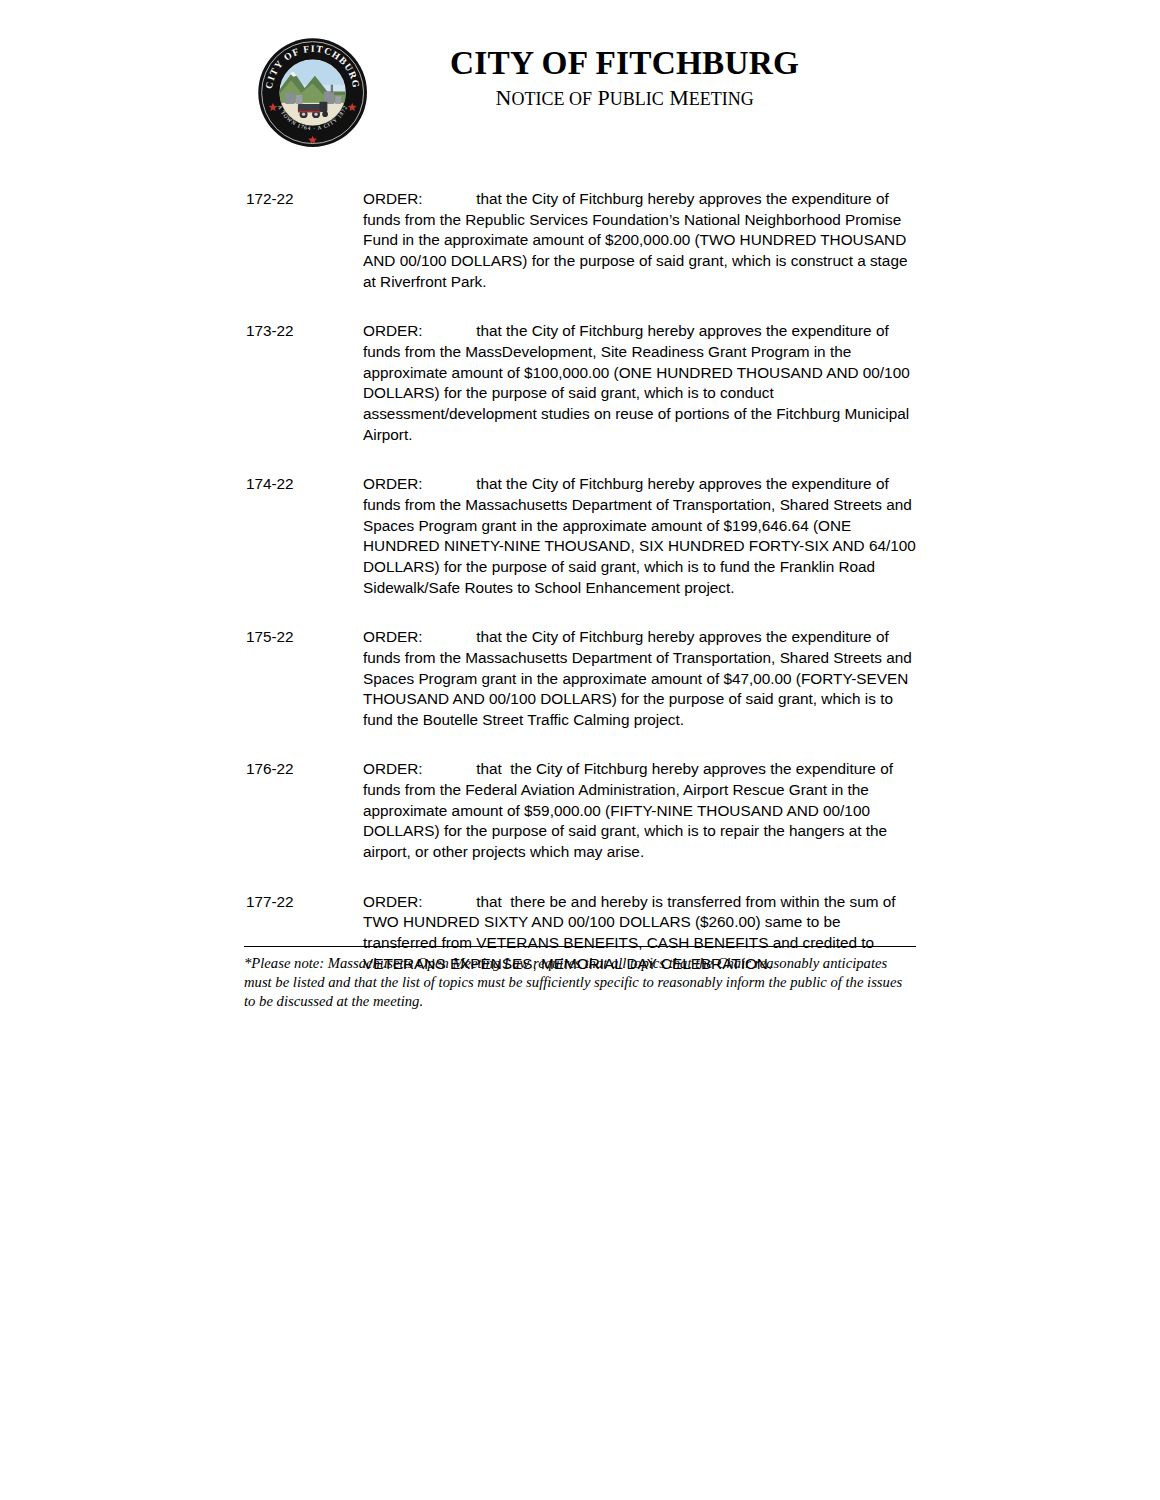CITY OF FITCHBURG A TOWN 1764 · A CITY 1872
CITY OF FITCHBURG
NOTICE OF PUBLIC MEETING
172-22
ORDER: that the City of Fitchburg hereby approves the expenditure of funds from the Republic Services Foundation’s National Neighborhood Promise Fund in the approximate amount of $200,000.00 (TWO HUNDRED THOUSAND AND 00/100 DOLLARS) for the purpose of said grant, which is construct a stage at Riverfront Park.
173-22
ORDER: that the City of Fitchburg hereby approves the expenditure of funds from the MassDevelopment, Site Readiness Grant Program in the approximate amount of $100,000.00 (ONE HUNDRED THOUSAND AND 00/100 DOLLARS) for the purpose of said grant, which is to conduct assessment/development studies on reuse of portions of the Fitchburg Municipal Airport.
174-22
ORDER: that the City of Fitchburg hereby approves the expenditure of funds from the Massachusetts Department of Transportation, Shared Streets and Spaces Program grant in the approximate amount of $199,646.64 (ONE HUNDRED NINETY-NINE THOUSAND, SIX HUNDRED FORTY-SIX AND 64/100 DOLLARS) for the purpose of said grant, which is to fund the Franklin Road Sidewalk/Safe Routes to School Enhancement project.
175-22
ORDER: that the City of Fitchburg hereby approves the expenditure of funds from the Massachusetts Department of Transportation, Shared Streets and Spaces Program grant in the approximate amount of $47,00.00 (FORTY-SEVEN THOUSAND AND 00/100 DOLLARS) for the purpose of said grant, which is to fund the Boutelle Street Traffic Calming project.
176-22
ORDER: that the City of Fitchburg hereby approves the expenditure of funds from the Federal Aviation Administration, Airport Rescue Grant in the approximate amount of $59,000.00 (FIFTY-NINE THOUSAND AND 00/100 DOLLARS) for the purpose of said grant, which is to repair the hangers at the airport, or other projects which may arise.
177-22
ORDER: that there be and hereby is transferred from within the sum of TWO HUNDRED SIXTY AND 00/100 DOLLARS ($260.00) same to be transferred from VETERANS BENEFITS, CASH BENEFITS and credited to VETERANS EXPENSES, MEMORIAL DAY CELEBRATION.
*Please note: Massachusetts Open Meeting Law requires that all topics that the Chair reasonably anticipates must be listed and that the list of topics must be sufficiently specific to reasonably inform the public of the issues to be discussed at the meeting.